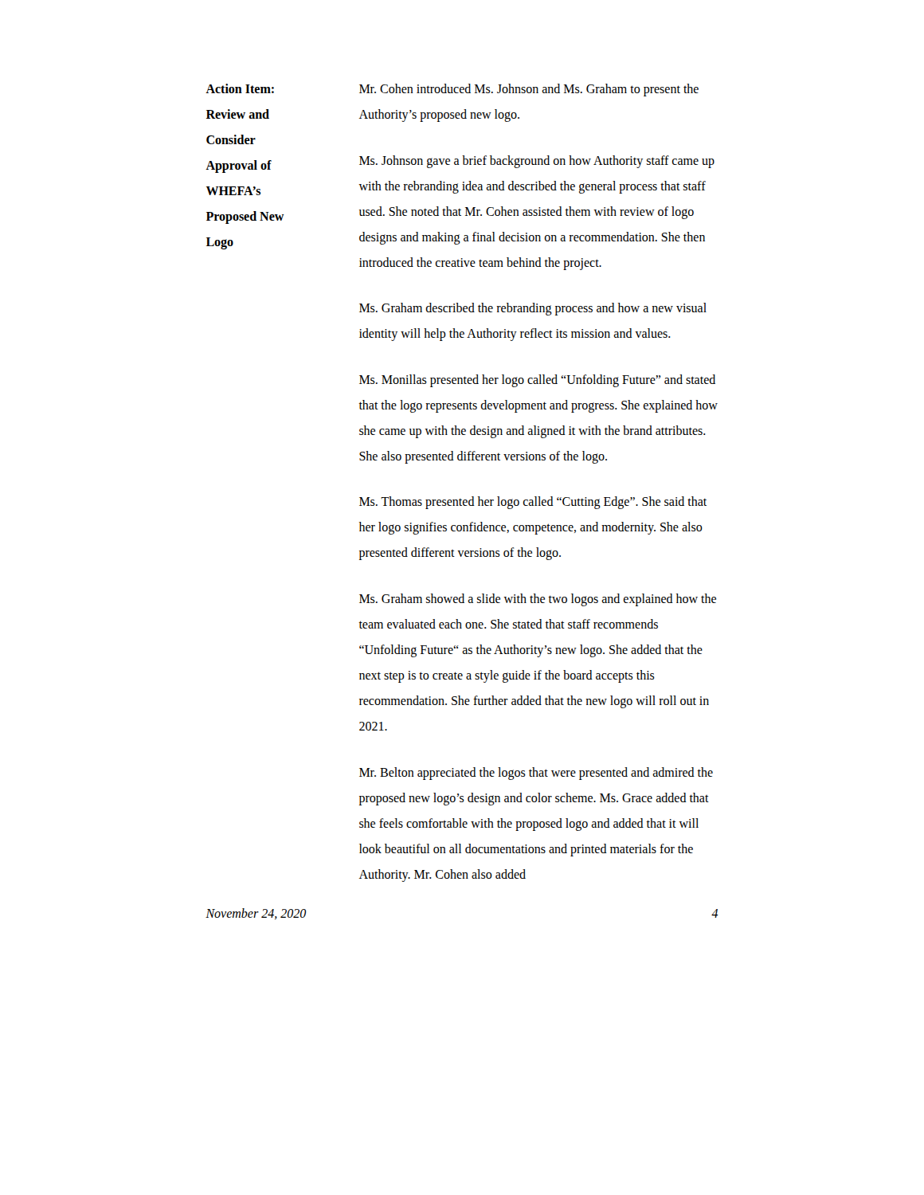Action Item:
Review and
Consider
Approval of
WHEFA’s
Proposed New
Logo
Mr. Cohen introduced Ms. Johnson and Ms. Graham to present the Authority’s proposed new logo.
Ms. Johnson gave a brief background on how Authority staff came up with the rebranding idea and described the general process that staff used. She noted that Mr. Cohen assisted them with review of logo designs and making a final decision on a recommendation. She then introduced the creative team behind the project.
Ms. Graham described the rebranding process and how a new visual identity will help the Authority reflect its mission and values.
Ms. Monillas presented her logo called “Unfolding Future” and stated that the logo represents development and progress. She explained how she came up with the design and aligned it with the brand attributes. She also presented different versions of the logo.
Ms. Thomas presented her logo called “Cutting Edge”. She said that her logo signifies confidence, competence, and modernity. She also presented different versions of the logo.
Ms. Graham showed a slide with the two logos and explained how the team evaluated each one. She stated that staff recommends “Unfolding Future“ as the Authority’s new logo. She added that the next step is to create a style guide if the board accepts this recommendation. She further added that the new logo will roll out in 2021.
Mr. Belton appreciated the logos that were presented and admired the proposed new logo’s design and color scheme. Ms. Grace added that she feels comfortable with the proposed logo and added that it will look beautiful on all documentations and printed materials for the Authority. Mr. Cohen also added
November 24, 2020 4